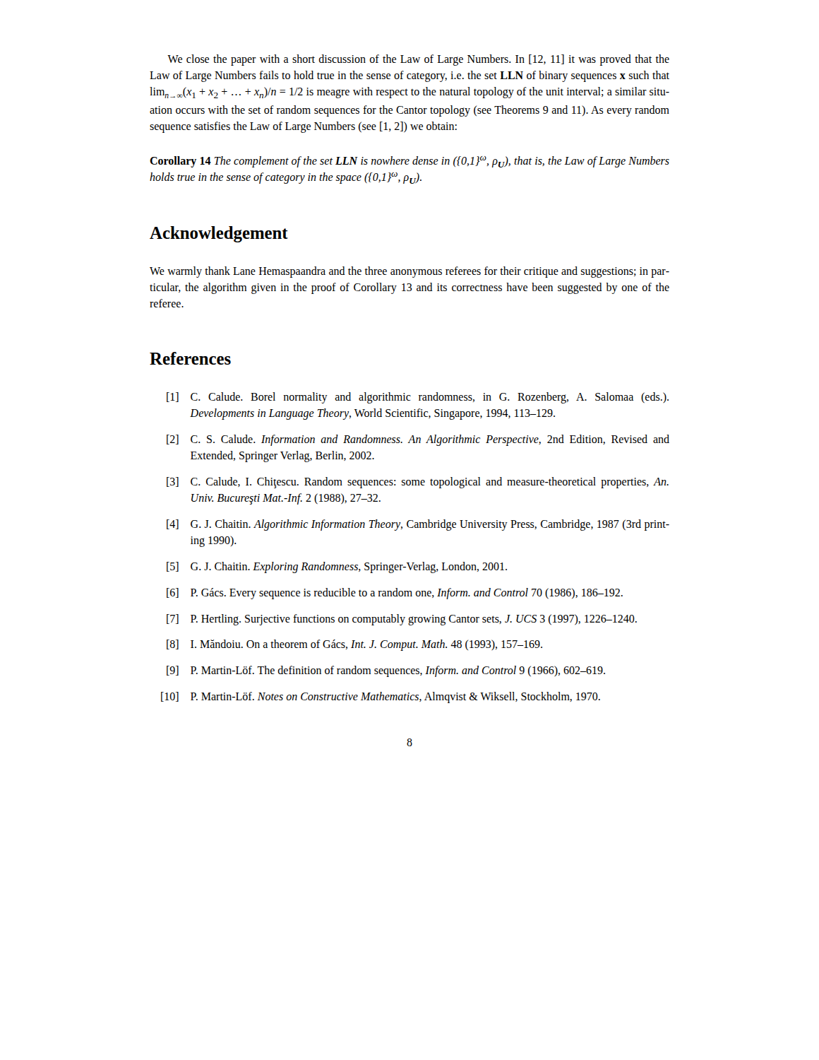We close the paper with a short discussion of the Law of Large Numbers. In [12, 11] it was proved that the Law of Large Numbers fails to hold true in the sense of category, i.e. the set LLN of binary sequences x such that limn→∞(x1 + x2 + … + xn)/n = 1/2 is meagre with respect to the natural topology of the unit interval; a similar situation occurs with the set of random sequences for the Cantor topology (see Theorems 9 and 11). As every random sequence satisfies the Law of Large Numbers (see [1, 2]) we obtain:
Corollary 14 The complement of the set LLN is nowhere dense in ({0,1}ω, ρU), that is, the Law of Large Numbers holds true in the sense of category in the space ({0,1}ω, ρU).
Acknowledgement
We warmly thank Lane Hemaspaandra and the three anonymous referees for their critique and suggestions; in particular, the algorithm given in the proof of Corollary 13 and its correctness have been suggested by one of the referee.
References
C. Calude. Borel normality and algorithmic randomness, in G. Rozenberg, A. Salomaa (eds.). Developments in Language Theory, World Scientific, Singapore, 1994, 113–129.
C. S. Calude. Information and Randomness. An Algorithmic Perspective, 2nd Edition, Revised and Extended, Springer Verlag, Berlin, 2002.
C. Calude, I. Chiţescu. Random sequences: some topological and measure-theoretical properties, An. Univ. Bucureşti Mat.-Inf. 2 (1988), 27–32.
G. J. Chaitin. Algorithmic Information Theory, Cambridge University Press, Cambridge, 1987 (3rd printing 1990).
G. J. Chaitin. Exploring Randomness, Springer-Verlag, London, 2001.
P. Gács. Every sequence is reducible to a random one, Inform. and Control 70 (1986), 186–192.
P. Hertling. Surjective functions on computably growing Cantor sets, J. UCS 3 (1997), 1226–1240.
I. Măndoiu. On a theorem of Gács, Int. J. Comput. Math. 48 (1993), 157–169.
P. Martin-Löf. The definition of random sequences, Inform. and Control 9 (1966), 602–619.
P. Martin-Löf. Notes on Constructive Mathematics, Almqvist & Wiksell, Stockholm, 1970.
8